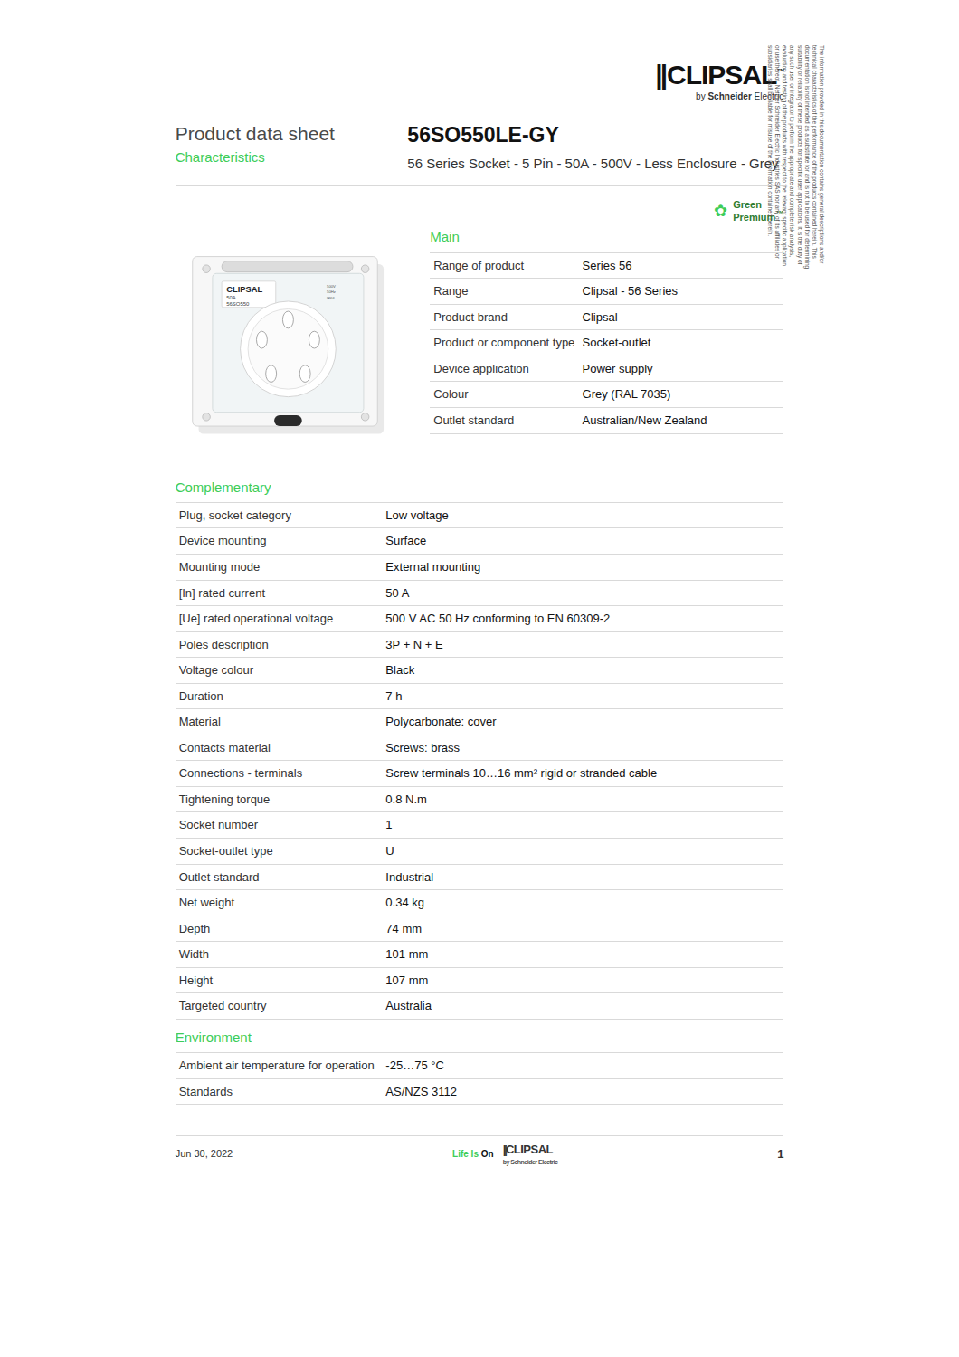||CLIPSAL™
by Schneider Electric
Product data sheet
Characteristics
56SO550LE-GY
56 Series Socket - 5 Pin - 50A - 500V - Less Enclosure - Grey
✿ Green
Premium™
CLIPSAL 50A 56SO550 500V 50Hz IP66
Main
| Range of product | Series 56 |
| Range | Clipsal - 56 Series |
| Product brand | Clipsal |
| Product or component type | Socket-outlet |
| Device application | Power supply |
| Colour | Grey (RAL 7035) |
| Outlet standard | Australian/New Zealand |
Complementary
| Plug, socket category | Low voltage |
| Device mounting | Surface |
| Mounting mode | External mounting |
| [In] rated current | 50 A |
| [Ue] rated operational voltage | 500 V AC 50 Hz conforming to EN 60309-2 |
| Poles description | 3P + N + E |
| Voltage colour | Black |
| Duration | 7 h |
| Material | Polycarbonate: cover |
| Contacts material | Screws: brass |
| Connections - terminals | Screw terminals 10…16 mm² rigid or stranded cable |
| Tightening torque | 0.8 N.m |
| Socket number | 1 |
| Socket-outlet type | U |
| Outlet standard | Industrial |
| Net weight | 0.34 kg |
| Depth | 74 mm |
| Width | 101 mm |
| Height | 107 mm |
| Targeted country | Australia |
Environment
| Ambient air temperature for operation | -25…75 °C |
| Standards | AS/NZS 3112 |
The information provided in this documentation contains general descriptions and/or technical characteristics of the performance of the products contained herein. This documentation is not intended as a substitute for and is not to be used for determining suitability or reliability of these products for specific user applications. It is the duty of any such user or integrator to perform the appropriate and complete risk analysis, evaluation and testing of the products with respect to the relevant specific application or use thereof. Neither Schneider Electric Industries SAS nor any of its affiliates or subsidiaries shall be liable for misuse of the information contained herein.
Jun 30, 2022
Life Is On ||CLIPSAL by Schneider Electric
1